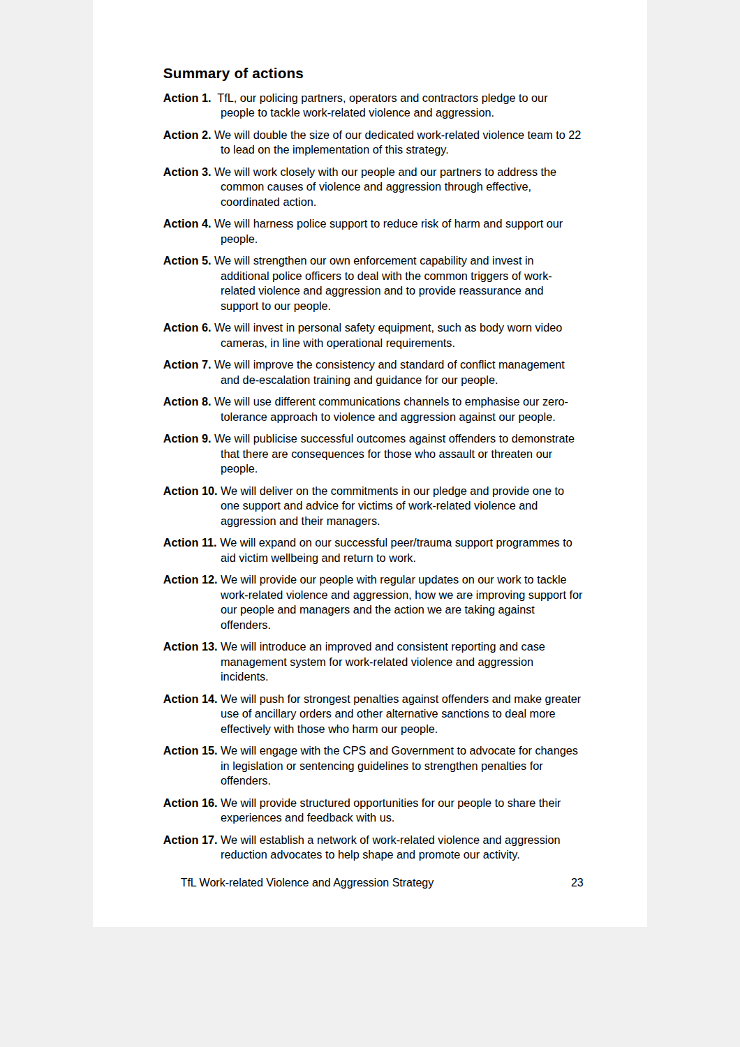Summary of actions
Action 1. TfL, our policing partners, operators and contractors pledge to our people to tackle work-related violence and aggression.
Action 2. We will double the size of our dedicated work-related violence team to 22 to lead on the implementation of this strategy.
Action 3. We will work closely with our people and our partners to address the common causes of violence and aggression through effective, coordinated action.
Action 4. We will harness police support to reduce risk of harm and support our people.
Action 5. We will strengthen our own enforcement capability and invest in additional police officers to deal with the common triggers of work-related violence and aggression and to provide reassurance and support to our people.
Action 6. We will invest in personal safety equipment, such as body worn video cameras, in line with operational requirements.
Action 7. We will improve the consistency and standard of conflict management and de-escalation training and guidance for our people.
Action 8. We will use different communications channels to emphasise our zero-tolerance approach to violence and aggression against our people.
Action 9. We will publicise successful outcomes against offenders to demonstrate that there are consequences for those who assault or threaten our people.
Action 10. We will deliver on the commitments in our pledge and provide one to one support and advice for victims of work-related violence and aggression and their managers.
Action 11. We will expand on our successful peer/trauma support programmes to aid victim wellbeing and return to work.
Action 12. We will provide our people with regular updates on our work to tackle work-related violence and aggression, how we are improving support for our people and managers and the action we are taking against offenders.
Action 13. We will introduce an improved and consistent reporting and case management system for work-related violence and aggression incidents.
Action 14. We will push for strongest penalties against offenders and make greater use of ancillary orders and other alternative sanctions to deal more effectively with those who harm our people.
Action 15. We will engage with the CPS and Government to advocate for changes in legislation or sentencing guidelines to strengthen penalties for offenders.
Action 16. We will provide structured opportunities for our people to share their experiences and feedback with us.
Action 17. We will establish a network of work-related violence and aggression reduction advocates to help shape and promote our activity.
TfL Work-related Violence and Aggression Strategy
23